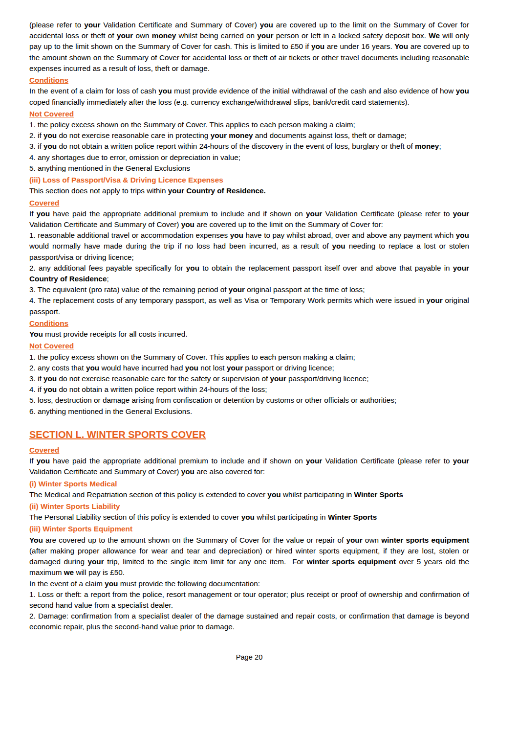(please refer to your Validation Certificate and Summary of Cover) you are covered up to the limit on the Summary of Cover for accidental loss or theft of your own money whilst being carried on your person or left in a locked safety deposit box. We will only pay up to the limit shown on the Summary of Cover for cash. This is limited to £50 if you are under 16 years. You are covered up to the amount shown on the Summary of Cover for accidental loss or theft of air tickets or other travel documents including reasonable expenses incurred as a result of loss, theft or damage.
Conditions
In the event of a claim for loss of cash you must provide evidence of the initial withdrawal of the cash and also evidence of how you coped financially immediately after the loss (e.g. currency exchange/withdrawal slips, bank/credit card statements).
Not Covered
1. the policy excess shown on the Summary of Cover. This applies to each person making a claim;
2. if you do not exercise reasonable care in protecting your money and documents against loss, theft or damage;
3. if you do not obtain a written police report within 24-hours of the discovery in the event of loss, burglary or theft of money;
4. any shortages due to error, omission or depreciation in value;
5. anything mentioned in the General Exclusions
(iii) Loss of Passport/Visa & Driving Licence Expenses
This section does not apply to trips within your Country of Residence.
Covered
If you have paid the appropriate additional premium to include and if shown on your Validation Certificate (please refer to your Validation Certificate and Summary of Cover) you are covered up to the limit on the Summary of Cover for:
1. reasonable additional travel or accommodation expenses you have to pay whilst abroad, over and above any payment which you would normally have made during the trip if no loss had been incurred, as a result of you needing to replace a lost or stolen passport/visa or driving licence;
2. any additional fees payable specifically for you to obtain the replacement passport itself over and above that payable in your Country of Residence;
3. The equivalent (pro rata) value of the remaining period of your original passport at the time of loss;
4. The replacement costs of any temporary passport, as well as Visa or Temporary Work permits which were issued in your original passport.
Conditions
You must provide receipts for all costs incurred.
Not Covered
1. the policy excess shown on the Summary of Cover. This applies to each person making a claim;
2. any costs that you would have incurred had you not lost your passport or driving licence;
3. if you do not exercise reasonable care for the safety or supervision of your passport/driving licence;
4. if you do not obtain a written police report within 24-hours of the loss;
5. loss, destruction or damage arising from confiscation or detention by customs or other officials or authorities;
6. anything mentioned in the General Exclusions.
SECTION L. WINTER SPORTS COVER
Covered
If you have paid the appropriate additional premium to include and if shown on your Validation Certificate (please refer to your Validation Certificate and Summary of Cover) you are also covered for:
(i) Winter Sports Medical
The Medical and Repatriation section of this policy is extended to cover you whilst participating in Winter Sports
(ii) Winter Sports Liability
The Personal Liability section of this policy is extended to cover you whilst participating in Winter Sports
(iii) Winter Sports Equipment
You are covered up to the amount shown on the Summary of Cover for the value or repair of your own winter sports equipment (after making proper allowance for wear and tear and depreciation) or hired winter sports equipment, if they are lost, stolen or damaged during your trip, limited to the single item limit for any one item. For winter sports equipment over 5 years old the maximum we will pay is £50.
In the event of a claim you must provide the following documentation:
1. Loss or theft: a report from the police, resort management or tour operator; plus receipt or proof of ownership and confirmation of second hand value from a specialist dealer.
2. Damage: confirmation from a specialist dealer of the damage sustained and repair costs, or confirmation that damage is beyond economic repair, plus the second-hand value prior to damage.
Page 20